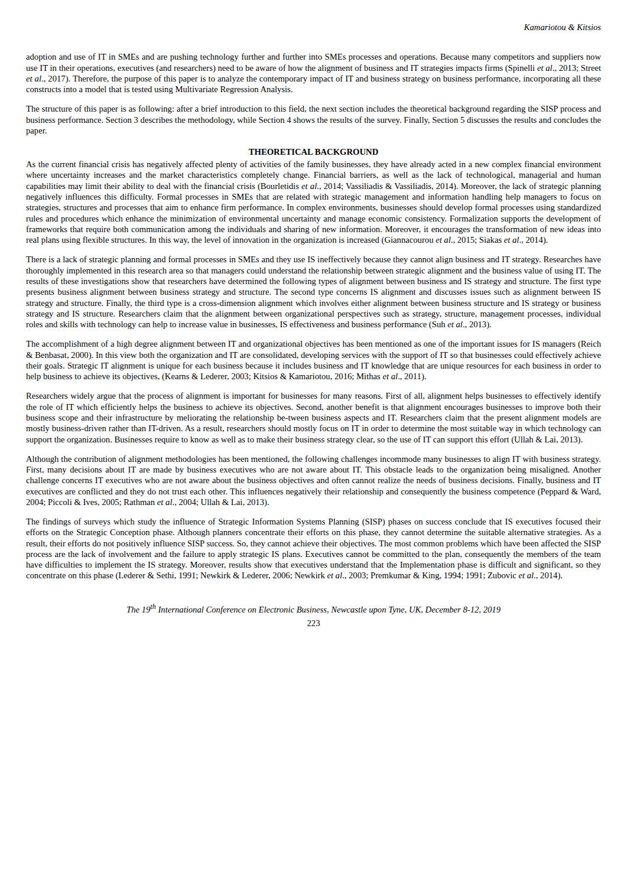Kamariotou & Kitsios
adoption and use of IT in SMEs and are pushing technology further and further into SMEs processes and operations. Because many competitors and suppliers now use IT in their operations, executives (and researchers) need to be aware of how the alignment of business and IT strategies impacts firms (Spinelli et al., 2013; Street et al., 2017). Therefore, the purpose of this paper is to analyze the contemporary impact of IT and business strategy on business performance, incorporating all these constructs into a model that is tested using Multivariate Regression Analysis.
The structure of this paper is as following: after a brief introduction to this field, the next section includes the theoretical background regarding the SISP process and business performance. Section 3 describes the methodology, while Section 4 shows the results of the survey. Finally, Section 5 discusses the results and concludes the paper.
Theoretical Background
As the current financial crisis has negatively affected plenty of activities of the family businesses, they have already acted in a new complex financial environment where uncertainty increases and the market characteristics completely change. Financial barriers, as well as the lack of technological, managerial and human capabilities may limit their ability to deal with the financial crisis (Bourletidis et al., 2014; Vassiliadis & Vassiliadis, 2014). Moreover, the lack of strategic planning negatively influences this difficulty. Formal processes in SMEs that are related with strategic management and information handling help managers to focus on strategies, structures and processes that aim to enhance firm performance. In complex environments, businesses should develop formal processes using standardized rules and procedures which enhance the minimization of environmental uncertainty and manage economic consistency. Formalization supports the development of frameworks that require both communication among the individuals and sharing of new information. Moreover, it encourages the transformation of new ideas into real plans using flexible structures. In this way, the level of innovation in the organization is increased (Giannacourou et al., 2015; Siakas et al., 2014).
There is a lack of strategic planning and formal processes in SMEs and they use IS ineffectively because they cannot align business and IT strategy. Researches have thoroughly implemented in this research area so that managers could understand the relationship between strategic alignment and the business value of using IT. The results of these investigations show that researchers have determined the following types of alignment between business and IS strategy and structure. The first type presents business alignment between business strategy and structure. The second type concerns IS alignment and discusses issues such as alignment between IS strategy and structure. Finally, the third type is a cross-dimension alignment which involves either alignment between business structure and IS strategy or business strategy and IS structure. Researchers claim that the alignment between organizational perspectives such as strategy, structure, management processes, individual roles and skills with technology can help to increase value in businesses, IS effectiveness and business performance (Suh et al., 2013).
The accomplishment of a high degree alignment between IT and organizational objectives has been mentioned as one of the important issues for IS managers (Reich & Benbasat, 2000). In this view both the organization and IT are consolidated, developing services with the support of IT so that businesses could effectively achieve their goals. Strategic IT alignment is unique for each business because it includes business and IT knowledge that are unique resources for each business in order to help business to achieve its objectives, (Kearns & Lederer, 2003; Kitsios & Kamariotou, 2016; Mithas et al., 2011).
Researchers widely argue that the process of alignment is important for businesses for many reasons. First of all, alignment helps businesses to effectively identify the role of IT which efficiently helps the business to achieve its objectives. Second, another benefit is that alignment encourages businesses to improve both their business scope and their infrastructure by meliorating the relationship be-tween business aspects and IT. Researchers claim that the present alignment models are mostly business-driven rather than IT-driven. As a result, researchers should mostly focus on IT in order to determine the most suitable way in which technology can support the organization. Businesses require to know as well as to make their business strategy clear, so the use of IT can support this effort (Ullah & Lai, 2013).
Although the contribution of alignment methodologies has been mentioned, the following challenges incommode many businesses to align IT with business strategy. First, many decisions about IT are made by business executives who are not aware about IT. This obstacle leads to the organization being misaligned. Another challenge concerns IT executives who are not aware about the business objectives and often cannot realize the needs of business decisions. Finally, business and IT executives are conflicted and they do not trust each other. This influences negatively their relationship and consequently the business competence (Peppard & Ward, 2004; Piccoli & Ives, 2005; Rathman et al., 2004; Ullah & Lai, 2013).
The findings of surveys which study the influence of Strategic Information Systems Planning (SISP) phases on success conclude that IS executives focused their efforts on the Strategic Conception phase. Although planners concentrate their efforts on this phase, they cannot determine the suitable alternative strategies. As a result, their efforts do not positively influence SISP success. So, they cannot achieve their objectives. The most common problems which have been affected the SISP process are the lack of involvement and the failure to apply strategic IS plans. Executives cannot be committed to the plan, consequently the members of the team have difficulties to implement the IS strategy. Moreover, results show that executives understand that the Implementation phase is difficult and significant, so they concentrate on this phase (Lederer & Sethi, 1991; Newkirk & Lederer, 2006; Newkirk et al., 2003; Premkumar & King, 1994; 1991; Zubovic et al., 2014).
The 19th International Conference on Electronic Business, Newcastle upon Tyne, UK, December 8-12, 2019
223